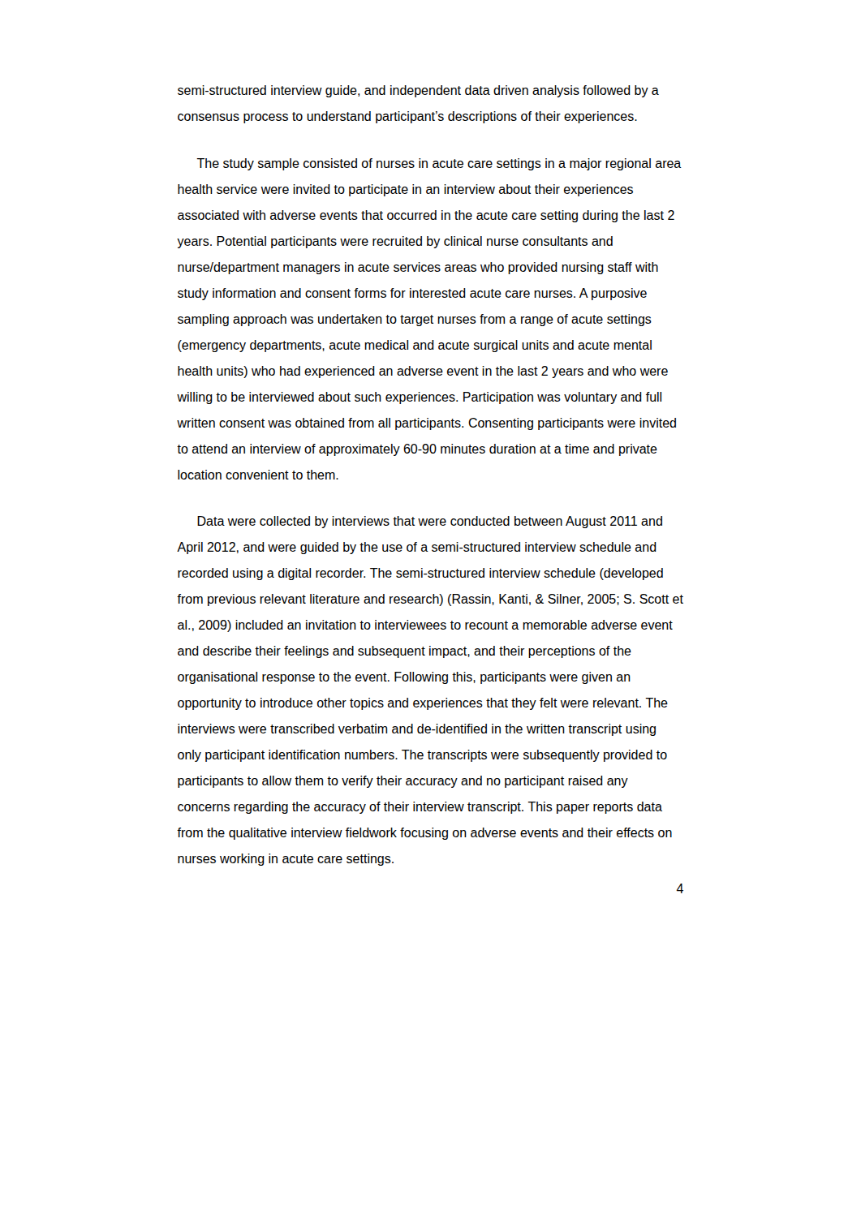semi-structured interview guide, and independent data driven analysis followed by a consensus process to understand participant’s descriptions of their experiences.
The study sample consisted of nurses in acute care settings in a major regional area health service were invited to participate in an interview about their experiences associated with adverse events that occurred in the acute care setting during the last 2 years. Potential participants were recruited by clinical nurse consultants and nurse/department managers in acute services areas who provided nursing staff with study information and consent forms for interested acute care nurses. A purposive sampling approach was undertaken to target nurses from a range of acute settings (emergency departments, acute medical and acute surgical units and acute mental health units) who had experienced an adverse event in the last 2 years and who were willing to be interviewed about such experiences. Participation was voluntary and full written consent was obtained from all participants. Consenting participants were invited to attend an interview of approximately 60-90 minutes duration at a time and private location convenient to them.
Data were collected by interviews that were conducted between August 2011 and April 2012, and were guided by the use of a semi-structured interview schedule and recorded using a digital recorder. The semi-structured interview schedule (developed from previous relevant literature and research) (Rassin, Kanti, & Silner, 2005; S. Scott et al., 2009) included an invitation to interviewees to recount a memorable adverse event and describe their feelings and subsequent impact, and their perceptions of the organisational response to the event. Following this, participants were given an opportunity to introduce other topics and experiences that they felt were relevant. The interviews were transcribed verbatim and de-identified in the written transcript using only participant identification numbers. The transcripts were subsequently provided to participants to allow them to verify their accuracy and no participant raised any concerns regarding the accuracy of their interview transcript. This paper reports data from the qualitative interview fieldwork focusing on adverse events and their effects on nurses working in acute care settings.
4